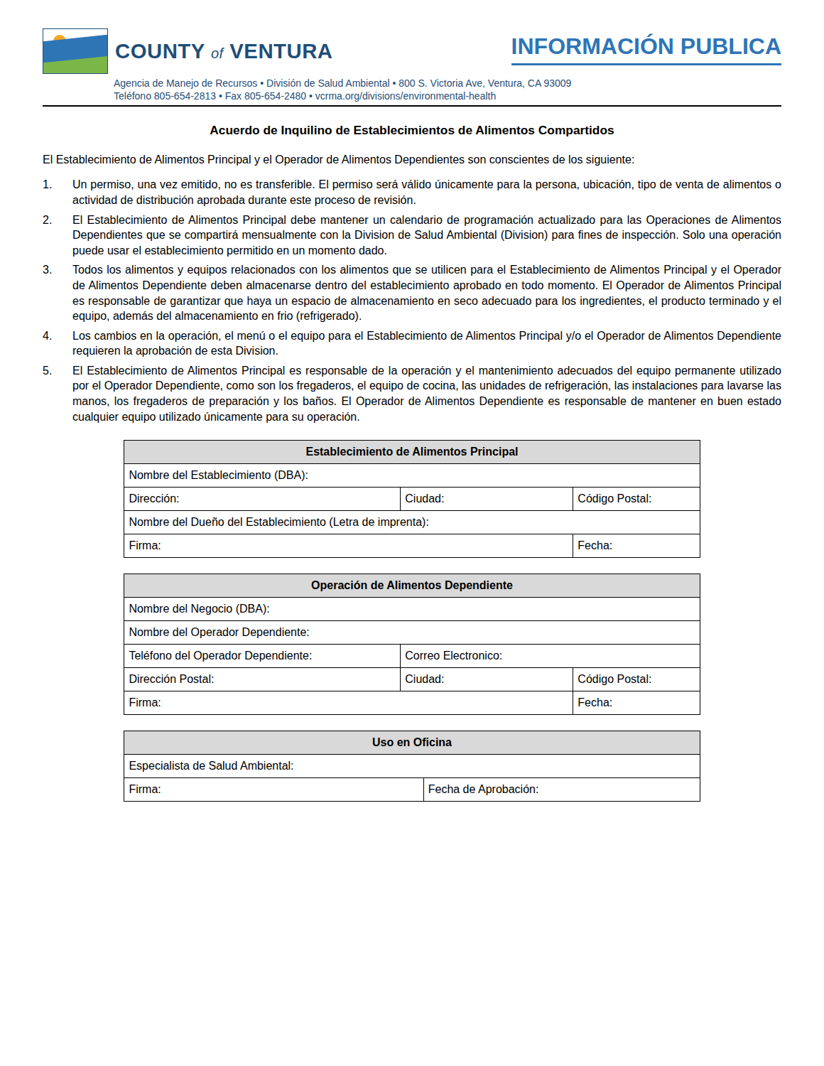COUNTY of VENTURA
INFORMACIÓN PUBLICA
Agencia de Manejo de Recursos • División de Salud Ambiental • 800 S. Victoria Ave, Ventura, CA 93009
Teléfono 805-654-2813 • Fax 805-654-2480 • vcrma.org/divisions/environmental-health
Acuerdo de Inquilino de Establecimientos de Alimentos Compartidos
El Establecimiento de Alimentos Principal y el Operador de Alimentos Dependientes son conscientes de los siguiente:
Un permiso, una vez emitido, no es transferible. El permiso será válido únicamente para la persona, ubicación, tipo de venta de alimentos o actividad de distribución aprobada durante este proceso de revisión.
El Establecimiento de Alimentos Principal debe mantener un calendario de programación actualizado para las Operaciones de Alimentos Dependientes que se compartirá mensualmente con la Division de Salud Ambiental (Division) para fines de inspección. Solo una operación puede usar el establecimiento permitido en un momento dado.
Todos los alimentos y equipos relacionados con los alimentos que se utilicen para el Establecimiento de Alimentos Principal y el Operador de Alimentos Dependiente deben almacenarse dentro del establecimiento aprobado en todo momento. El Operador de Alimentos Principal es responsable de garantizar que haya un espacio de almacenamiento en seco adecuado para los ingredientes, el producto terminado y el equipo, además del almacenamiento en frio (refrigerado).
Los cambios en la operación, el menú o el equipo para el Establecimiento de Alimentos Principal y/o el Operador de Alimentos Dependiente requieren la aprobación de esta Division.
El Establecimiento de Alimentos Principal es responsable de la operación y el mantenimiento adecuados del equipo permanente utilizado por el Operador Dependiente, como son los fregaderos, el equipo de cocina, las unidades de refrigeración, las instalaciones para lavarse las manos, los fregaderos de preparación y los baños. El Operador de Alimentos Dependiente es responsable de mantener en buen estado cualquier equipo utilizado únicamente para su operación.
| Establecimiento de Alimentos Principal |
| --- |
| Nombre del Establecimiento (DBA): |
| Dirección: | Ciudad: | Código Postal: |
| Nombre del Dueño del Establecimiento (Letra de imprenta): |
| Firma: | Fecha: |
| Operación de Alimentos Dependiente |
| --- |
| Nombre del Negocio (DBA): |
| Nombre del Operador Dependiente: |
| Teléfono del Operador Dependiente: | Correo Electronico: |
| Dirección Postal: | Ciudad: | Código Postal: |
| Firma: | Fecha: |
| Uso en Oficina |
| --- |
| Especialista de Salud Ambiental: |
| Firma: | Fecha de Aprobación: |